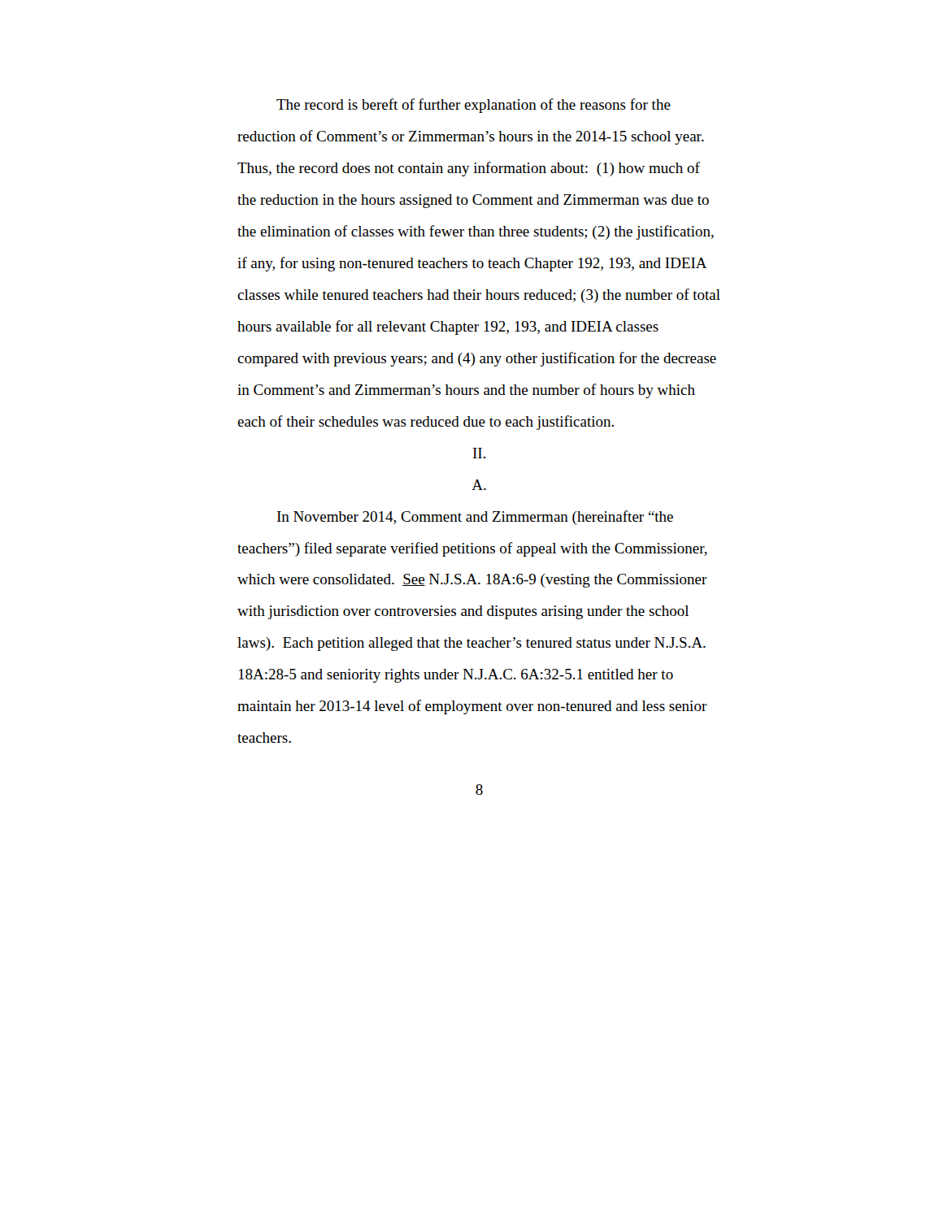The record is bereft of further explanation of the reasons for the reduction of Comment’s or Zimmerman’s hours in the 2014-15 school year. Thus, the record does not contain any information about: (1) how much of the reduction in the hours assigned to Comment and Zimmerman was due to the elimination of classes with fewer than three students; (2) the justification, if any, for using non-tenured teachers to teach Chapter 192, 193, and IDEIA classes while tenured teachers had their hours reduced; (3) the number of total hours available for all relevant Chapter 192, 193, and IDEIA classes compared with previous years; and (4) any other justification for the decrease in Comment’s and Zimmerman’s hours and the number of hours by which each of their schedules was reduced due to each justification.
II.
A.
In November 2014, Comment and Zimmerman (hereinafter “the teachers”) filed separate verified petitions of appeal with the Commissioner, which were consolidated. See N.J.S.A. 18A:6-9 (vesting the Commissioner with jurisdiction over controversies and disputes arising under the school laws). Each petition alleged that the teacher’s tenured status under N.J.S.A. 18A:28-5 and seniority rights under N.J.A.C. 6A:32-5.1 entitled her to maintain her 2013-14 level of employment over non-tenured and less senior teachers.
8